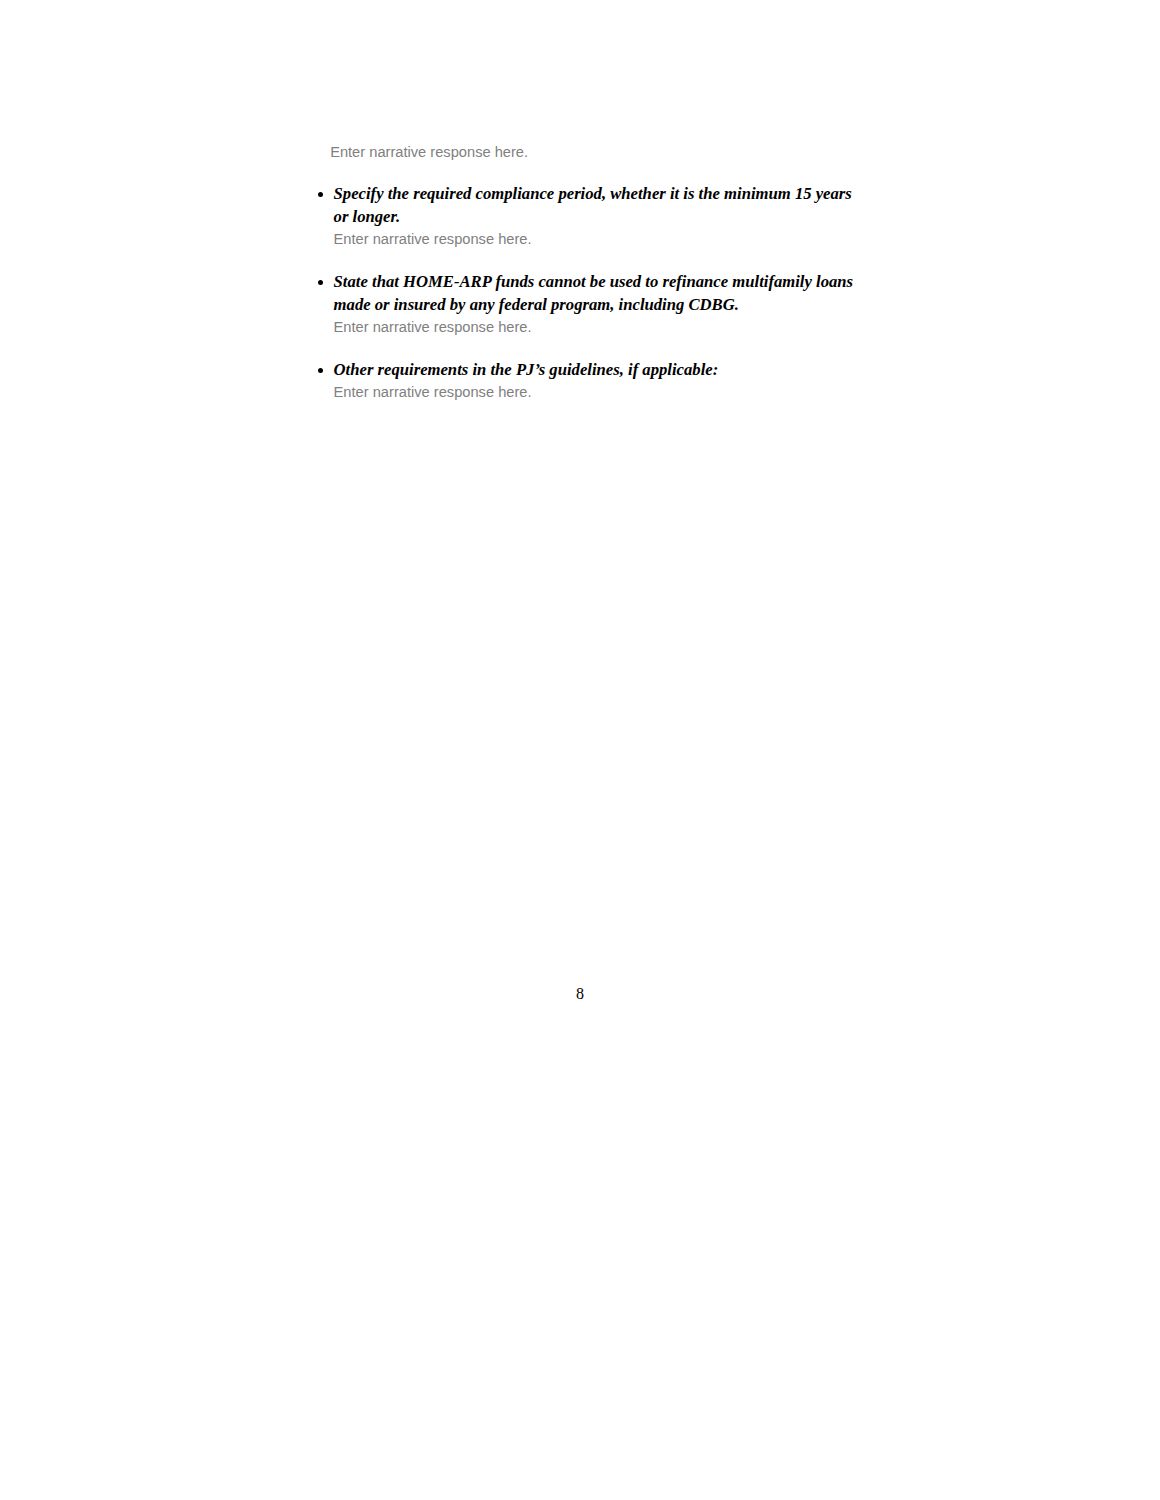Enter narrative response here.
Specify the required compliance period, whether it is the minimum 15 years or longer. Enter narrative response here.
State that HOME-ARP funds cannot be used to refinance multifamily loans made or insured by any federal program, including CDBG. Enter narrative response here.
Other requirements in the PJ’s guidelines, if applicable: Enter narrative response here.
8